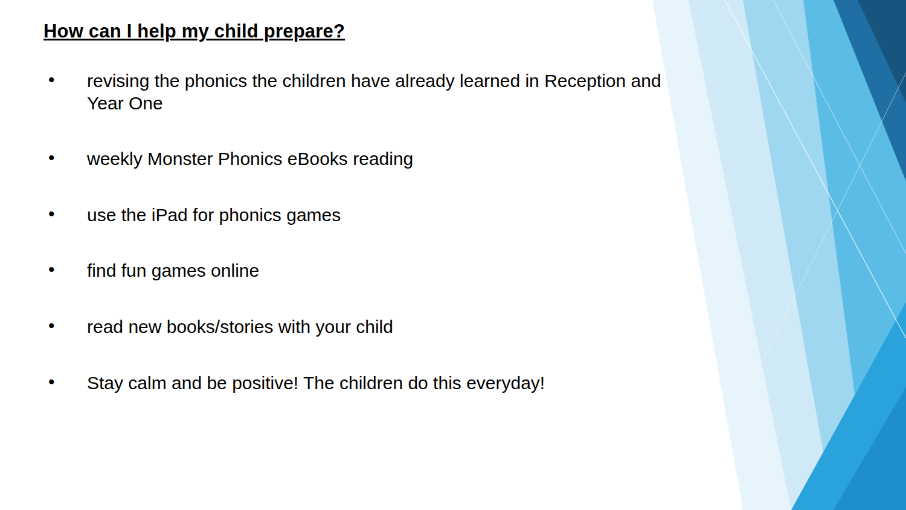How can I help my child prepare?
revising the phonics the children have already learned in Reception and Year One
weekly Monster Phonics eBooks reading
use the iPad for phonics games
find fun games online
read new books/stories with your child
Stay calm and be positive! The children do this everyday!